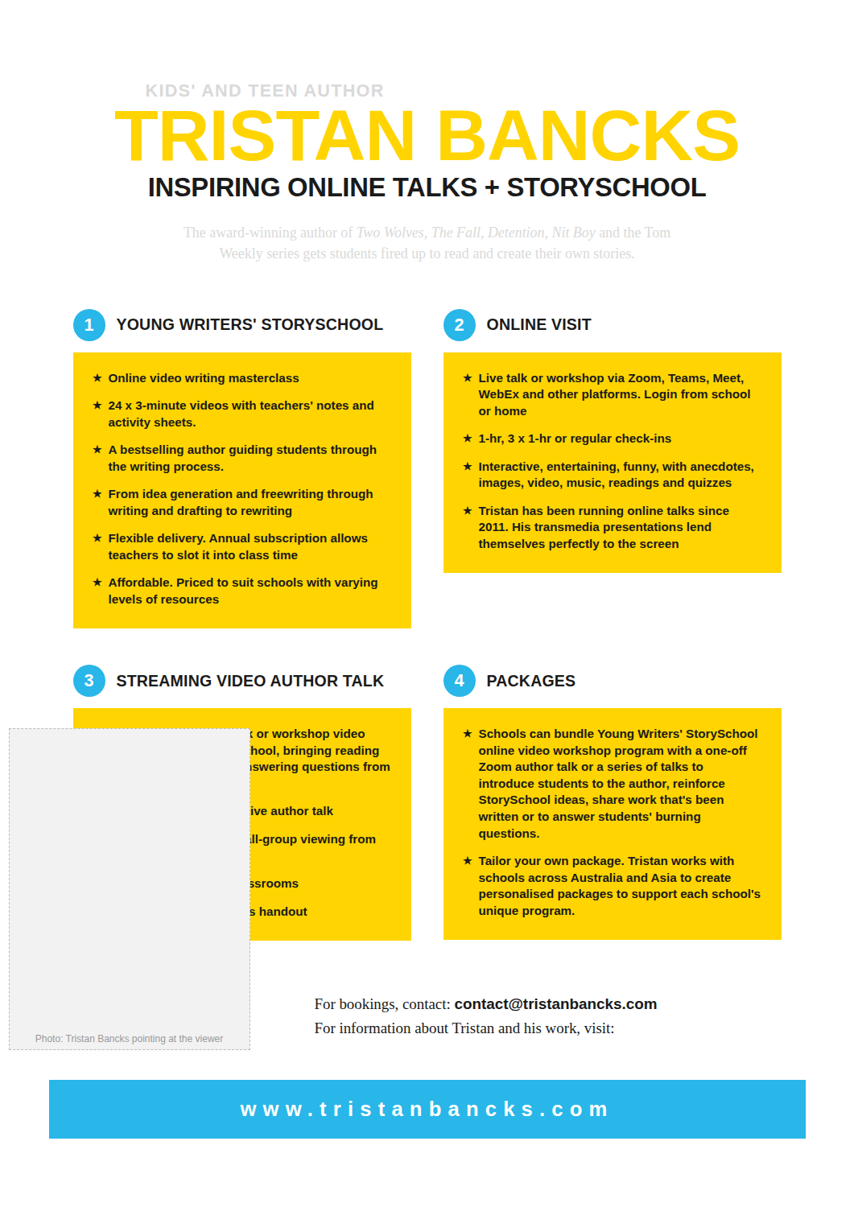Kids' and Teen Author
Tristan Bancks
Inspiring Online Talks + StorySchool
The award-winning author of Two Wolves, The Fall, Detention, Nit Boy and the Tom Weekly series gets students fired up to read and create their own stories.
1
Young Writers' StorySchool
Online video writing masterclass
24 x 3-minute videos with teachers' notes and activity sheets.
A bestselling author guiding students through the writing process.
From idea generation and freewriting through writing and drafting to rewriting
Flexible delivery. Annual subscription allows teachers to slot it into class time
Affordable. Priced to suit schools with varying levels of resources
2
Online Visit
Live talk or workshop via Zoom, Teams, Meet, WebEx and other platforms. Login from school or home
1-hr, 3 x 1-hr or regular check-ins
Interactive, entertaining, funny, with anecdotes, images, video, music, readings and quizzes
Tristan has been running online talks since 2011. His transmedia presentations lend themselves perfectly to the screen
3
Streaming Video Author Talk
1-hr recorded author talk or workshop video personalised for your school, bringing reading and writing to life and answering questions from your students
Flexible alternative to a live author talk
Allows individual or small-group viewing from home or classroom
Compatible with Classrooms
Writing tips and tools handout
4
Packages
Schools can bundle Young Writers' StorySchool online video workshop program with a one-off Zoom author talk or a series of talks to introduce students to the author, reinforce StorySchool ideas, share work that's been written or to answer students' burning questions.
Tailor your own package. Tristan works with schools across Australia and Asia to create personalised packages to support each school's unique program.
Photo: Tristan Bancks pointing at the viewer
For bookings, contact: contact@tristanbancks.com
For information about Tristan and his work, visit:
www.tristanbancks.com